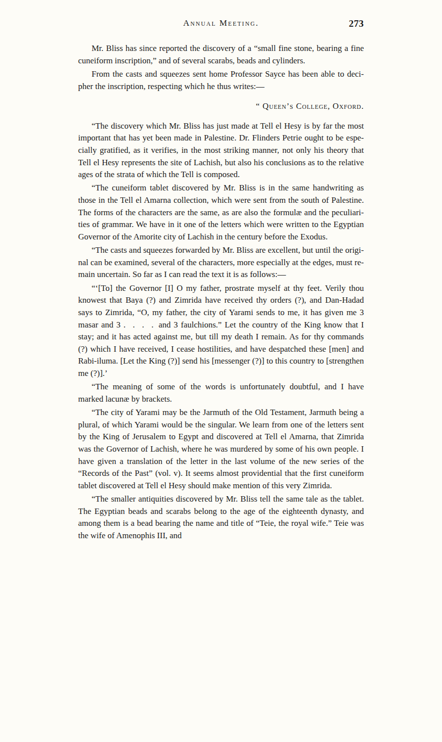Annual Meeting. 273
Mr. Bliss has since reported the discovery of a “small fine stone, bearing a fine cuneiform inscription,” and of several scarabs, beads and cylinders.
From the casts and squeezes sent home Professor Sayce has been able to decipher the inscription, respecting which he thus writes:—
“ Queen’s College, Oxford.
“The discovery which Mr. Bliss has just made at Tell el Hesy is by far the most important that has yet been made in Palestine. Dr. Flinders Petrie ought to be especially gratified, as it verifies, in the most striking manner, not only his theory that Tell el Hesy represents the site of Lachish, but also his conclusions as to the relative ages of the strata of which the Tell is composed.
“The cuneiform tablet discovered by Mr. Bliss is in the same handwriting as those in the Tell el Amarna collection, which were sent from the south of Palestine. The forms of the characters are the same, as are also the formulæ and the peculiarities of grammar. We have in it one of the letters which were written to the Egyptian Governor of the Amorite city of Lachish in the century before the Exodus.
“The casts and squeezes forwarded by Mr. Bliss are excellent, but until the original can be examined, several of the characters, more especially at the edges, must remain uncertain. So far as I can read the text it is as follows:—
“‘[To] the Governor [I] O my father, prostrate myself at thy feet. Verily thou knowest that Baya (?) and Zimrida have received thy orders (?), and Dan-Hadad says to Zimrida, “O, my father, the city of Yarami sends to me, it has given me 3 masar and 3 . . . . and 3 faulchions.” Let the country of the King know that I stay; and it has acted against me, but till my death I remain. As for thy commands (?) which I have received, I cease hostilities, and have despatched these [men] and Rabi-iluma. [Let the King (?)] send his [messenger (?)] to this country to [strengthen me (?)].’
“The meaning of some of the words is unfortunately doubtful, and I have marked lacunæ by brackets.
“The city of Yarami may be the Jarmuth of the Old Testament, Jarmuth being a plural, of which Yarami would be the singular. We learn from one of the letters sent by the King of Jerusalem to Egypt and discovered at Tell el Amarna, that Zimrida was the Governor of Lachish, where he was murdered by some of his own people. I have given a translation of the letter in the last volume of the new series of the “Records of the Past” (vol. v). It seems almost providential that the first cuneiform tablet discovered at Tell el Hesy should make mention of this very Zimrida.
“The smaller antiquities discovered by Mr. Bliss tell the same tale as the tablet. The Egyptian beads and scarabs belong to the age of the eighteenth dynasty, and among them is a bead bearing the name and title of “Teie, the royal wife.” Teie was the wife of Amenophis III, and